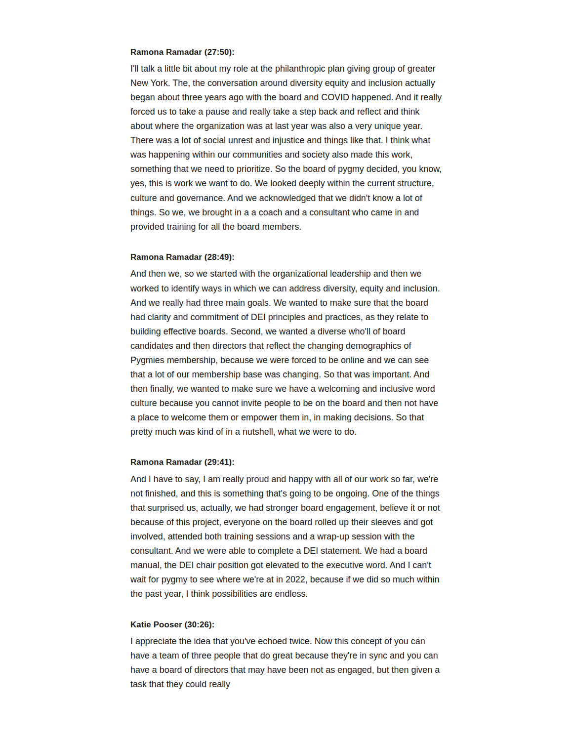Ramona Ramadar (27:50):
I'll talk a little bit about my role at the philanthropic plan giving group of greater New York. The, the conversation around diversity equity and inclusion actually began about three years ago with the board and COVID happened. And it really forced us to take a pause and really take a step back and reflect and think about where the organization was at last year was also a very unique year. There was a lot of social unrest and injustice and things like that. I think what was happening within our communities and society also made this work, something that we need to prioritize. So the board of pygmy decided, you know, yes, this is work we want to do. We looked deeply within the current structure, culture and governance. And we acknowledged that we didn't know a lot of things. So we, we brought in a a coach and a consultant who came in and provided training for all the board members.
Ramona Ramadar (28:49):
And then we, so we started with the organizational leadership and then we worked to identify ways in which we can address diversity, equity and inclusion. And we really had three main goals. We wanted to make sure that the board had clarity and commitment of DEI principles and practices, as they relate to building effective boards. Second, we wanted a diverse who'll of board candidates and then directors that reflect the changing demographics of Pygmies membership, because we were forced to be online and we can see that a lot of our membership base was changing. So that was important. And then finally, we wanted to make sure we have a welcoming and inclusive word culture because you cannot invite people to be on the board and then not have a place to welcome them or empower them in, in making decisions. So that pretty much was kind of in a nutshell, what we were to do.
Ramona Ramadar (29:41):
And I have to say, I am really proud and happy with all of our work so far, we're not finished, and this is something that's going to be ongoing. One of the things that surprised us, actually, we had stronger board engagement, believe it or not because of this project, everyone on the board rolled up their sleeves and got involved, attended both training sessions and a wrap-up session with the consultant. And we were able to complete a DEI statement. We had a board manual, the DEI chair position got elevated to the executive word. And I can't wait for pygmy to see where we're at in 2022, because if we did so much within the past year, I think possibilities are endless.
Katie Pooser (30:26):
I appreciate the idea that you've echoed twice. Now this concept of you can have a team of three people that do great because they're in sync and you can have a board of directors that may have been not as engaged, but then given a task that they could really